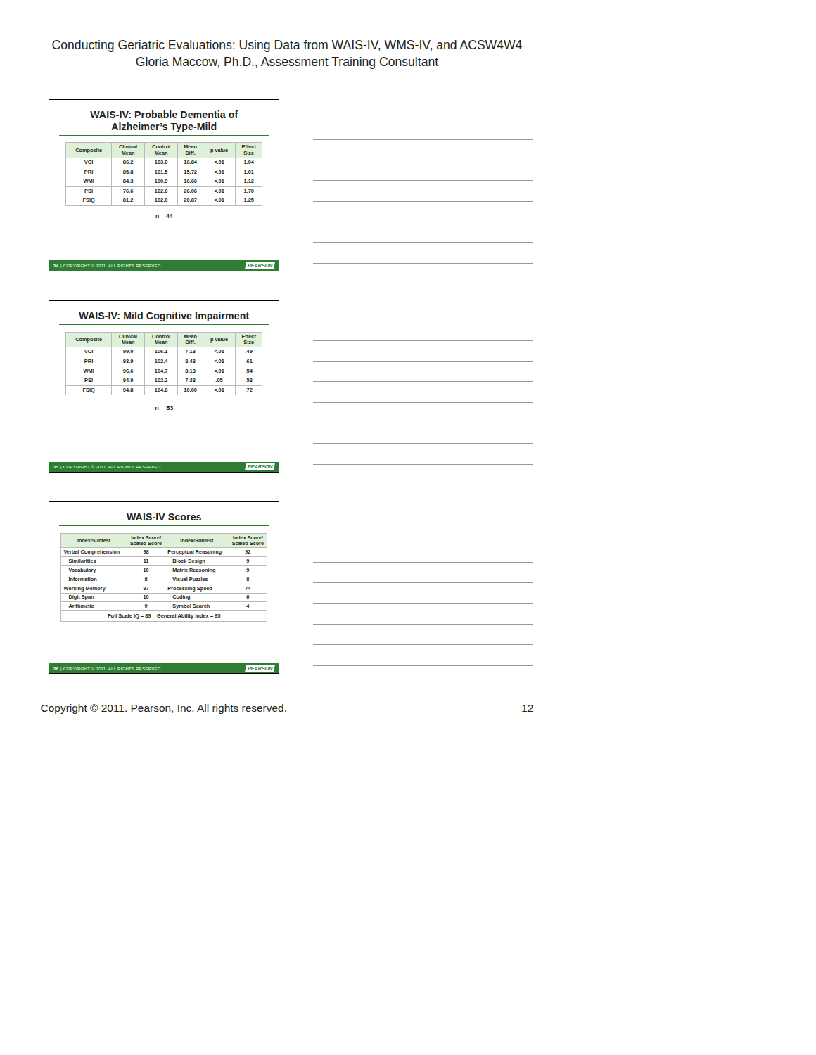Conducting Geriatric Evaluations: Using Data from WAIS-IV, WMS-IV, and ACSW4W4 Gloria Maccow, Ph.D., Assessment Training Consultant
WAIS-IV: Probable Dementia of
Alzheimer’s Type-Mild
| Composite | Clinical Mean | Control Mean | Mean Diff. | p value | Effect Size |
| --- | --- | --- | --- | --- | --- |
| VCI | 86.2 | 103.0 | 16.84 | <.01 | 1.04 |
| PRI | 85.8 | 101.5 | 15.72 | <.01 | 1.01 |
| WMI | 84.3 | 100.9 | 16.66 | <.01 | 1.12 |
| PSI | 76.6 | 102.6 | 26.06 | <.01 | 1.70 |
| FSIQ | 81.2 | 102.0 | 20.87 | <.01 | 1.25 |
n = 44
34| Copyright © 2011. All rights reserved. PEARSON
WAIS-IV: Mild Cognitive Impairment
| Composite | Clinical Mean | Control Mean | Mean Diff. | p value | Effect Size |
| --- | --- | --- | --- | --- | --- |
| VCI | 99.0 | 106.1 | 7.13 | <.01 | .49 |
| PRI | 93.9 | 102.4 | 8.43 | <.01 | .61 |
| WMI | 96.6 | 104.7 | 8.13 | <.01 | .54 |
| PSI | 94.9 | 102.2 | 7.33 | .05 | .53 |
| FSIQ | 94.8 | 104.8 | 10.00 | <.01 | .72 |
n = 53
35| Copyright © 2011. All rights reserved. PEARSON
WAIS-IV Scores
| Index/Subtest | Index Score/ Scaled Score | Index/Subtest | Index Score/ Scaled Score |
| --- | --- | --- | --- |
| Verbal Comprehension | 98 | Perceptual Reasoning | 92 |
| Similarities | 11 | Block Design | 9 |
| Vocabulary | 10 | Matrix Reasoning | 9 |
| Information | 8 | Visual Puzzles | 8 |
| Working Memory | 97 | Processing Speed | 74 |
| Digit Span | 10 | Coding | 6 |
| Arithmetic | 9 | Symbol Search | 4 |
| Full Scale IQ = 89 General Ability Index = 95 |
36| Copyright © 2011. All rights reserved. PEARSON
Copyright © 2011. Pearson, Inc. All rights reserved. 12